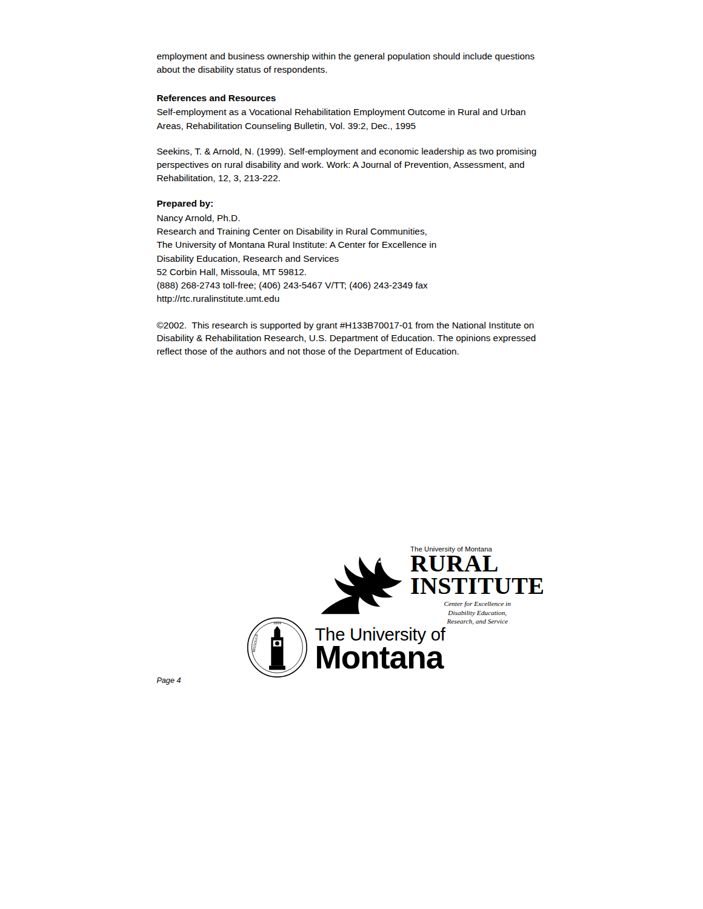employment and business ownership within the general population should include questions about the disability status of respondents.
References and Resources
Self-employment as a Vocational Rehabilitation Employment Outcome in Rural and Urban Areas, Rehabilitation Counseling Bulletin, Vol. 39:2, Dec., 1995
Seekins, T. & Arnold, N. (1999). Self-employment and economic leadership as two promising perspectives on rural disability and work. Work: A Journal of Prevention, Assessment, and Rehabilitation, 12, 3, 213-222.
Prepared by:
Nancy Arnold, Ph.D.
Research and Training Center on Disability in Rural Communities,
The University of Montana Rural Institute: A Center for Excellence in
Disability Education, Research and Services
52 Corbin Hall, Missoula, MT 59812.
(888) 268-2743 toll-free; (406) 243-5467 V/TT; (406) 243-2349 fax
http://rtc.ruralinstitute.umt.edu
©2002. This research is supported by grant #H133B70017-01 from the National Institute on Disability & Rehabilitation Research, U.S. Department of Education. The opinions expressed reflect those of the authors and not those of the Department of Education.
The University of Montana
RURAL
INSTITUTE
Center for Excellence in
Disability Education,
Research, and Service
1893 MISSOULA
The University of
Montana
Page 4